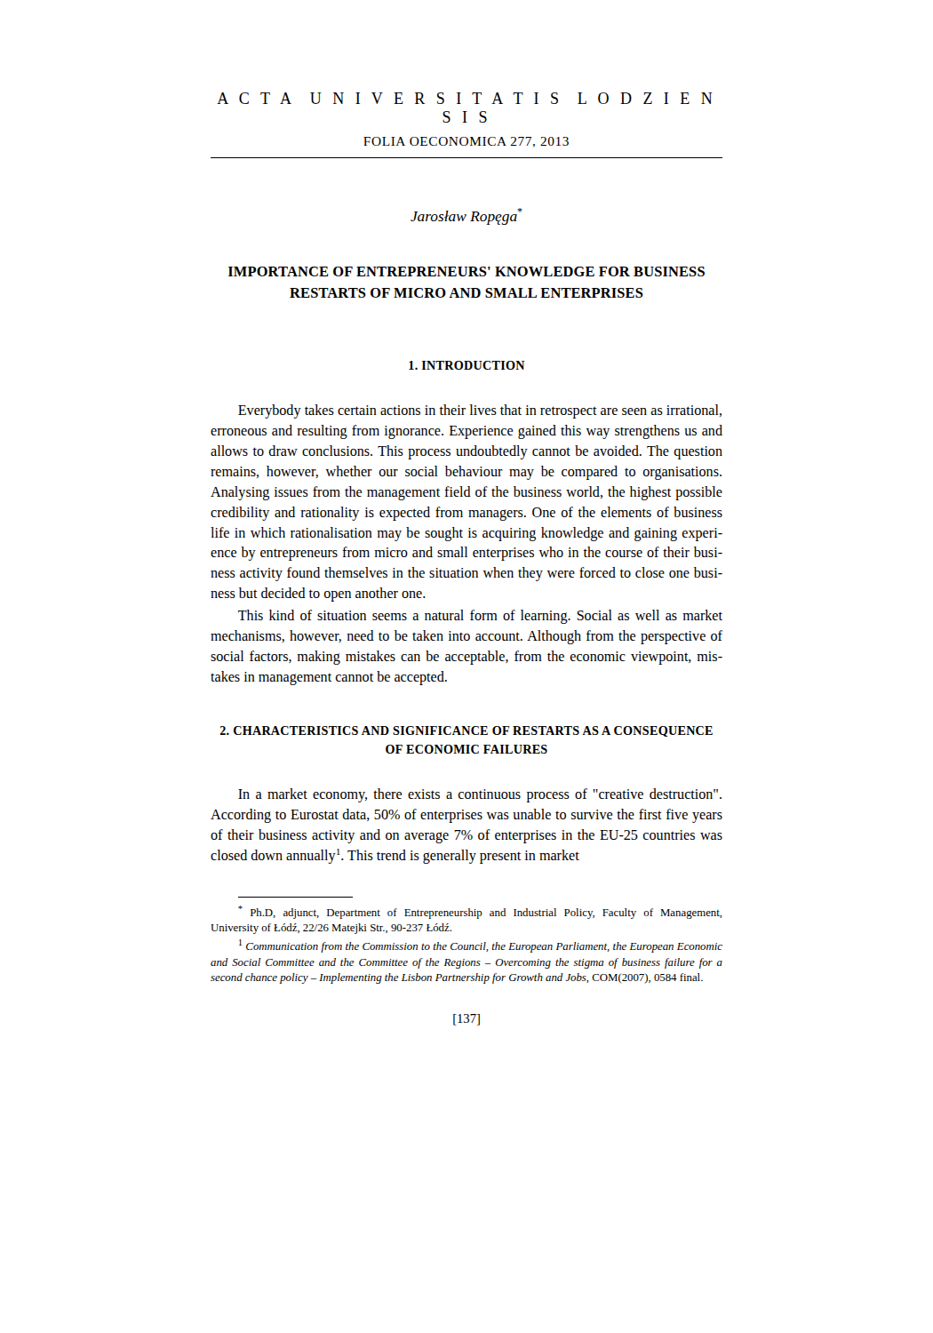A C T A U N I V E R S I T A T I S L O D Z I E N S I S
FOLIA OECONOMICA 277, 2013
Jarosław Ropęga*
IMPORTANCE OF ENTREPRENEURS' KNOWLEDGE FOR BUSINESS
RESTARTS OF MICRO AND SMALL ENTERPRISES
1. INTRODUCTION
Everybody takes certain actions in their lives that in retrospect are seen as irrational, erroneous and resulting from ignorance. Experience gained this way strengthens us and allows to draw conclusions. This process undoubtedly cannot be avoided. The question remains, however, whether our social behaviour may be compared to organisations. Analysing issues from the management field of the business world, the highest possible credibility and rationality is expected from managers. One of the elements of business life in which rationalisation may be sought is acquiring knowledge and gaining experience by entrepreneurs from micro and small enterprises who in the course of their business activity found themselves in the situation when they were forced to close one business but decided to open another one.
This kind of situation seems a natural form of learning. Social as well as market mechanisms, however, need to be taken into account. Although from the perspective of social factors, making mistakes can be acceptable, from the economic viewpoint, mistakes in management cannot be accepted.
2. CHARACTERISTICS AND SIGNIFICANCE OF RESTARTS AS A CONSEQUENCE
OF ECONOMIC FAILURES
In a market economy, there exists a continuous process of "creative destruction". According to Eurostat data, 50% of enterprises was unable to survive the first five years of their business activity and on average 7% of enterprises in the EU-25 countries was closed down annually1. This trend is generally present in market
* Ph.D, adjunct, Department of Entrepreneurship and Industrial Policy, Faculty of Management, University of Łódź, 22/26 Matejki Str., 90-237 Łódź.
1 Communication from the Commission to the Council, the European Parliament, the European Economic and Social Committee and the Committee of the Regions – Overcoming the stigma of business failure for a second chance policy – Implementing the Lisbon Partnership for Growth and Jobs, COM(2007), 0584 final.
[137]